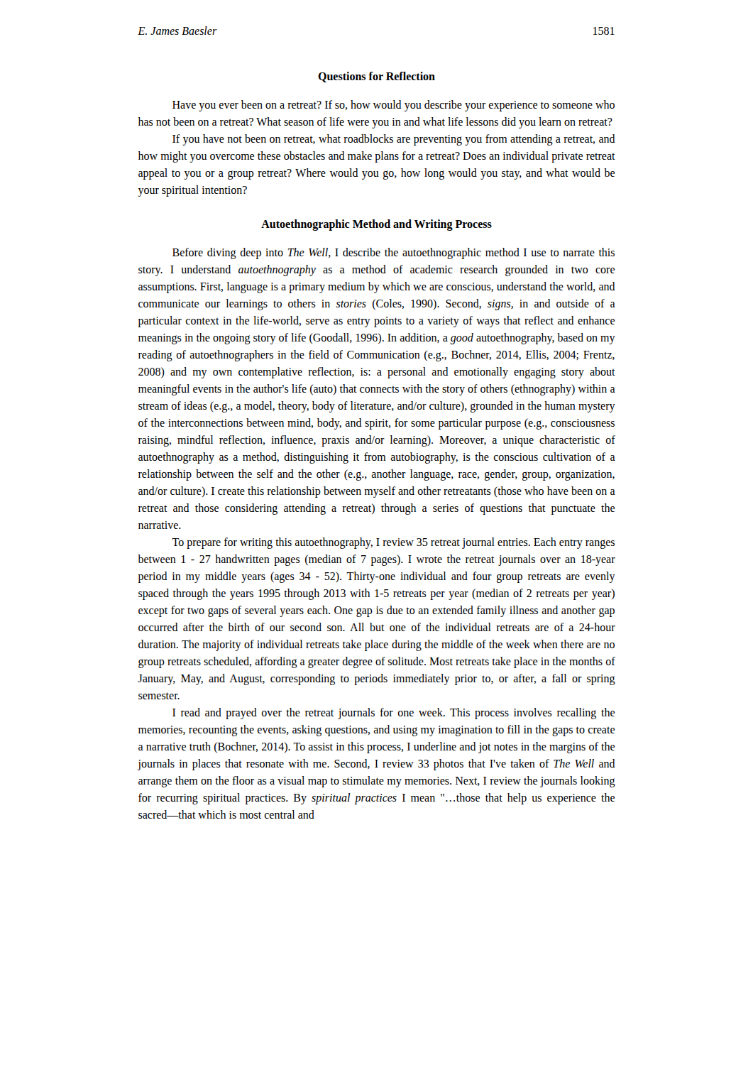E. James Baesler 1581
Questions for Reflection
Have you ever been on a retreat? If so, how would you describe your experience to someone who has not been on a retreat? What season of life were you in and what life lessons did you learn on retreat?
If you have not been on retreat, what roadblocks are preventing you from attending a retreat, and how might you overcome these obstacles and make plans for a retreat? Does an individual private retreat appeal to you or a group retreat? Where would you go, how long would you stay, and what would be your spiritual intention?
Autoethnographic Method and Writing Process
Before diving deep into The Well, I describe the autoethnographic method I use to narrate this story. I understand autoethnography as a method of academic research grounded in two core assumptions. First, language is a primary medium by which we are conscious, understand the world, and communicate our learnings to others in stories (Coles, 1990). Second, signs, in and outside of a particular context in the life-world, serve as entry points to a variety of ways that reflect and enhance meanings in the ongoing story of life (Goodall, 1996). In addition, a good autoethnography, based on my reading of autoethnographers in the field of Communication (e.g., Bochner, 2014, Ellis, 2004; Frentz, 2008) and my own contemplative reflection, is: a personal and emotionally engaging story about meaningful events in the author's life (auto) that connects with the story of others (ethnography) within a stream of ideas (e.g., a model, theory, body of literature, and/or culture), grounded in the human mystery of the interconnections between mind, body, and spirit, for some particular purpose (e.g., consciousness raising, mindful reflection, influence, praxis and/or learning). Moreover, a unique characteristic of autoethnography as a method, distinguishing it from autobiography, is the conscious cultivation of a relationship between the self and the other (e.g., another language, race, gender, group, organization, and/or culture). I create this relationship between myself and other retreatants (those who have been on a retreat and those considering attending a retreat) through a series of questions that punctuate the narrative.
To prepare for writing this autoethnography, I review 35 retreat journal entries. Each entry ranges between 1 - 27 handwritten pages (median of 7 pages). I wrote the retreat journals over an 18-year period in my middle years (ages 34 - 52). Thirty-one individual and four group retreats are evenly spaced through the years 1995 through 2013 with 1-5 retreats per year (median of 2 retreats per year) except for two gaps of several years each. One gap is due to an extended family illness and another gap occurred after the birth of our second son. All but one of the individual retreats are of a 24-hour duration. The majority of individual retreats take place during the middle of the week when there are no group retreats scheduled, affording a greater degree of solitude. Most retreats take place in the months of January, May, and August, corresponding to periods immediately prior to, or after, a fall or spring semester.
I read and prayed over the retreat journals for one week. This process involves recalling the memories, recounting the events, asking questions, and using my imagination to fill in the gaps to create a narrative truth (Bochner, 2014). To assist in this process, I underline and jot notes in the margins of the journals in places that resonate with me. Second, I review 33 photos that I've taken of The Well and arrange them on the floor as a visual map to stimulate my memories. Next, I review the journals looking for recurring spiritual practices. By spiritual practices I mean "…those that help us experience the sacred—that which is most central and